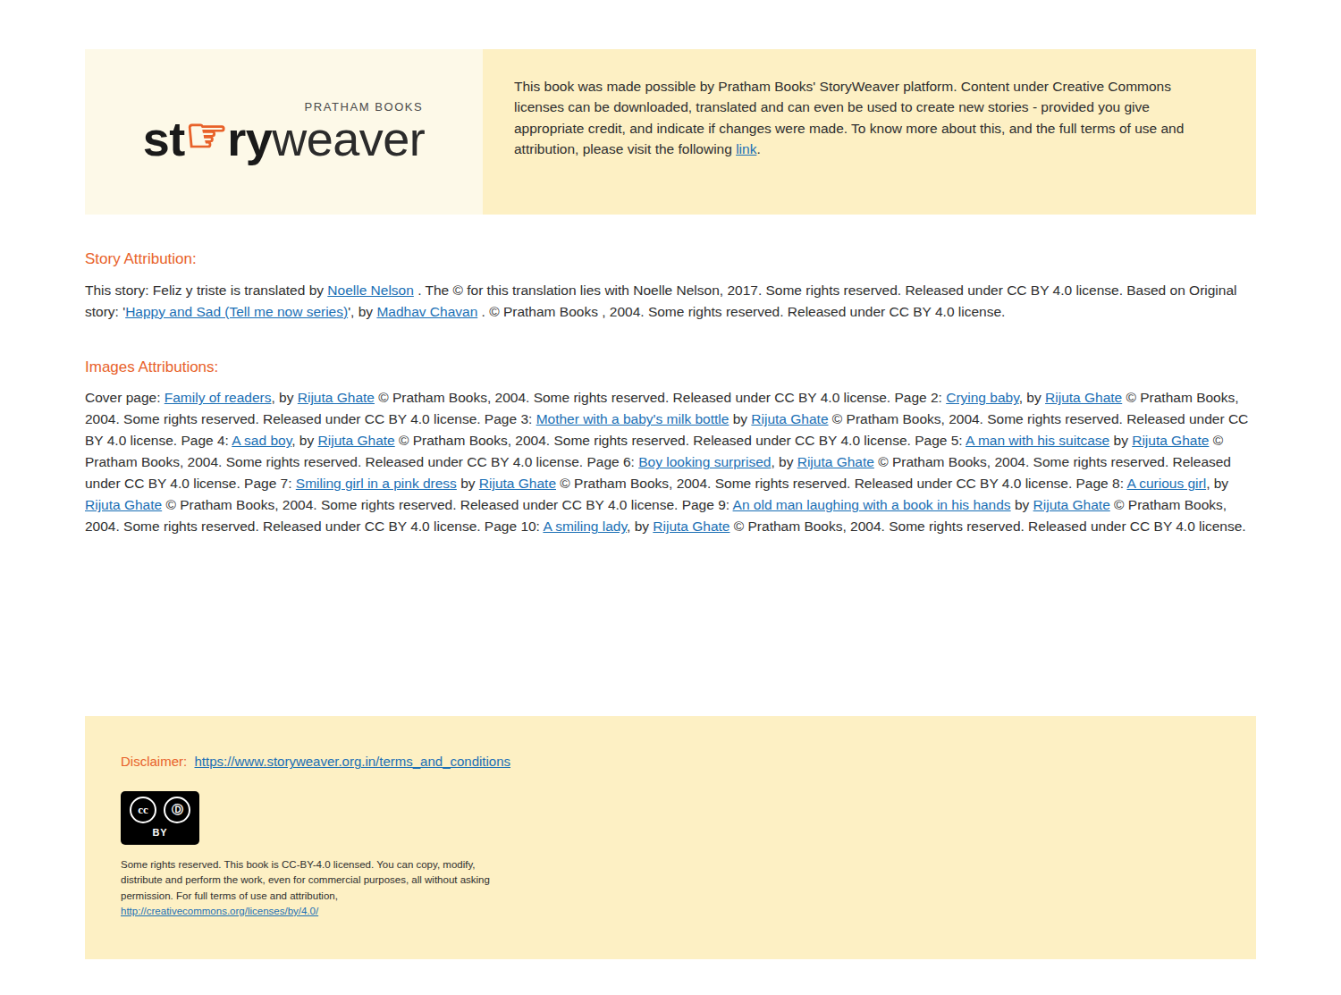PRATHAM BOOKS
st☞ry weaver
This book was made possible by Pratham Books' StoryWeaver platform. Content under Creative Commons licenses can be downloaded, translated and can even be used to create new stories - provided you give appropriate credit, and indicate if changes were made. To know more about this, and the full terms of use and attribution, please visit the following link.
Story Attribution:
This story: Feliz y triste is translated by Noelle Nelson . The © for this translation lies with Noelle Nelson, 2017. Some rights reserved. Released under CC BY 4.0 license. Based on Original story: 'Happy and Sad (Tell me now series)', by Madhav Chavan . © Pratham Books , 2004. Some rights reserved. Released under CC BY 4.0 license.
Images Attributions:
Cover page: Family of readers, by Rijuta Ghate © Pratham Books, 2004. Some rights reserved. Released under CC BY 4.0 license. Page 2: Crying baby, by Rijuta Ghate © Pratham Books, 2004. Some rights reserved. Released under CC BY 4.0 license. Page 3: Mother with a baby's milk bottle by Rijuta Ghate © Pratham Books, 2004. Some rights reserved. Released under CC BY 4.0 license. Page 4: A sad boy, by Rijuta Ghate © Pratham Books, 2004. Some rights reserved. Released under CC BY 4.0 license. Page 5: A man with his suitcase by Rijuta Ghate © Pratham Books, 2004. Some rights reserved. Released under CC BY 4.0 license. Page 6: Boy looking surprised, by Rijuta Ghate © Pratham Books, 2004. Some rights reserved. Released under CC BY 4.0 license. Page 7: Smiling girl in a pink dress by Rijuta Ghate © Pratham Books, 2004. Some rights reserved. Released under CC BY 4.0 license. Page 8: A curious girl, by Rijuta Ghate © Pratham Books, 2004. Some rights reserved. Released under CC BY 4.0 license. Page 9: An old man laughing with a book in his hands by Rijuta Ghate © Pratham Books, 2004. Some rights reserved. Released under CC BY 4.0 license. Page 10: A smiling lady, by Rijuta Ghate © Pratham Books, 2004. Some rights reserved. Released under CC BY 4.0 license.
Disclaimer: https://www.storyweaver.org.in/terms_and_conditions
cc
Ⓓ
BY
Some rights reserved. This book is CC-BY-4.0 licensed. You can copy, modify, distribute and perform the work, even for commercial purposes, all without asking permission. For full terms of use and attribution, http://creativecommons.org/licenses/by/4.0/